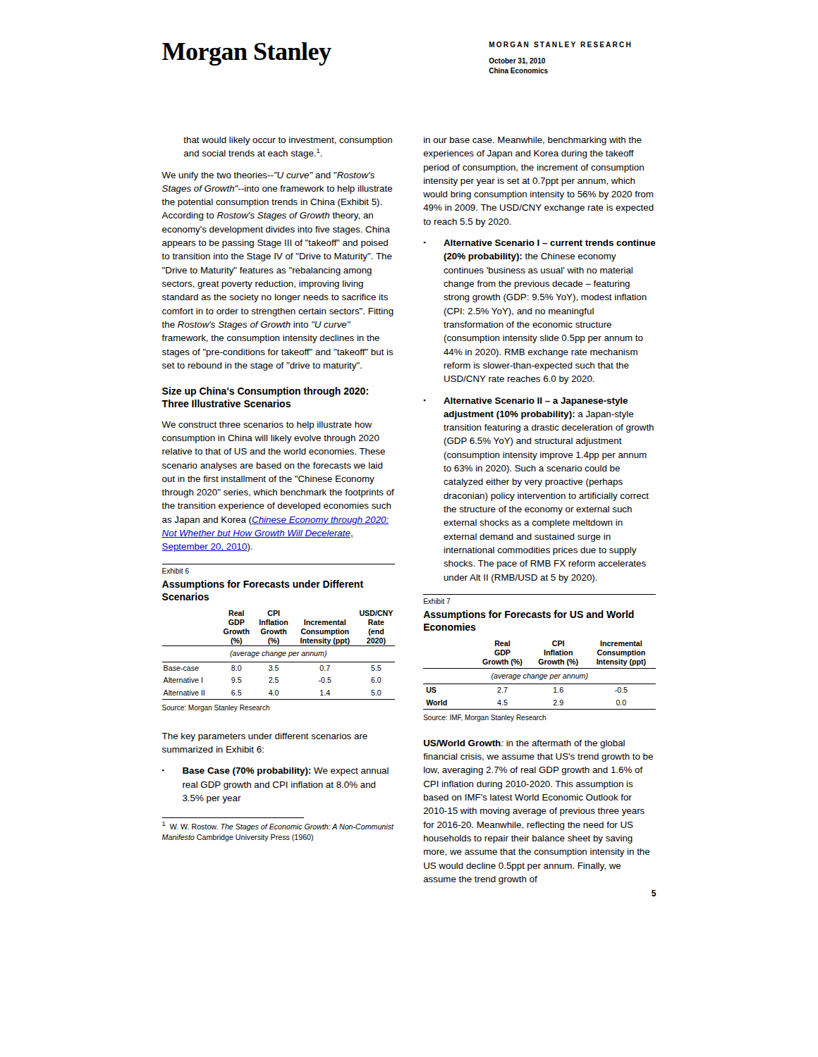Morgan Stanley
MORGAN STANLEY RESEARCH
October 31, 2010
China Economics
that would likely occur to investment, consumption and social trends at each stage.1.
We unify the two theories--"U curve" and "Rostow's Stages of Growth"--into one framework to help illustrate the potential consumption trends in China (Exhibit 5). According to Rostow's Stages of Growth theory, an economy's development divides into five stages. China appears to be passing Stage III of "takeoff" and poised to transition into the Stage IV of "Drive to Maturity". The "Drive to Maturity" features as "rebalancing among sectors, great poverty reduction, improving living standard as the society no longer needs to sacrifice its comfort in to order to strengthen certain sectors". Fitting the Rostow's Stages of Growth into "U curve" framework, the consumption intensity declines in the stages of "pre-conditions for takeoff" and "takeoff" but is set to rebound in the stage of "drive to maturity".
Size up China's Consumption through 2020: Three Illustrative Scenarios
We construct three scenarios to help illustrate how consumption in China will likely evolve through 2020 relative to that of US and the world economies. These scenario analyses are based on the forecasts we laid out in the first installment of the "Chinese Economy through 2020" series, which benchmark the footprints of the transition experience of developed economies such as Japan and Korea (Chinese Economy through 2020: Not Whether but How Growth Will Decelerate, September 20, 2010).
Exhibit 6
Assumptions for Forecasts under Different Scenarios
| | Real GDP Growth (%) | CPI Inflation Growth (%) | Incremental Consumption Intensity (ppt) | USD/CNY Rate (end 2020) |
| --- | --- | --- | --- | --- |
| (average change per annum) |
| Base-case | 8.0 | 3.5 | 0.7 | 5.5 |
| Alternative I | 9.5 | 2.5 | -0.5 | 6.0 |
| Alternative II | 6.5 | 4.0 | 1.4 | 5.0 |
Source: Morgan Stanley Research
The key parameters under different scenarios are summarized in Exhibit 6:
▪
Base Case (70% probability): We expect annual real GDP growth and CPI inflation at 8.0% and 3.5% per year
1 W. W. Rostow. The Stages of Economic Growth: A Non-Communist Manifesto Cambridge University Press (1960)
in our base case. Meanwhile, benchmarking with the experiences of Japan and Korea during the takeoff period of consumption, the increment of consumption intensity per year is set at 0.7ppt per annum, which would bring consumption intensity to 56% by 2020 from 49% in 2009. The USD/CNY exchange rate is expected to reach 5.5 by 2020.
▪
Alternative Scenario I – current trends continue (20% probability): the Chinese economy continues 'business as usual' with no material change from the previous decade – featuring strong growth (GDP: 9.5% YoY), modest inflation (CPI: 2.5% YoY), and no meaningful transformation of the economic structure (consumption intensity slide 0.5pp per annum to 44% in 2020). RMB exchange rate mechanism reform is slower-than-expected such that the USD/CNY rate reaches 6.0 by 2020.
▪
Alternative Scenario II – a Japanese-style adjustment (10% probability): a Japan-style transition featuring a drastic deceleration of growth (GDP 6.5% YoY) and structural adjustment (consumption intensity improve 1.4pp per annum to 63% in 2020). Such a scenario could be catalyzed either by very proactive (perhaps draconian) policy intervention to artificially correct the structure of the economy or external such external shocks as a complete meltdown in external demand and sustained surge in international commodities prices due to supply shocks. The pace of RMB FX reform accelerates under Alt II (RMB/USD at 5 by 2020).
Exhibit 7
Assumptions for Forecasts for US and World Economies
| | Real GDP Growth (%) | CPI Inflation Growth (%) | Incremental Consumption Intensity (ppt) |
| --- | --- | --- | --- |
| (average change per annum) |
| US | 2.7 | 1.6 | -0.5 |
| World | 4.5 | 2.9 | 0.0 |
Source: IMF, Morgan Stanley Research
US/World Growth: in the aftermath of the global financial crisis, we assume that US's trend growth to be low, averaging 2.7% of real GDP growth and 1.6% of CPI inflation during 2010-2020. This assumption is based on IMF's latest World Economic Outlook for 2010-15 with moving average of previous three years for 2016-20. Meanwhile, reflecting the need for US households to repair their balance sheet by saving more, we assume that the consumption intensity in the US would decline 0.5ppt per annum. Finally, we assume the trend growth of
5